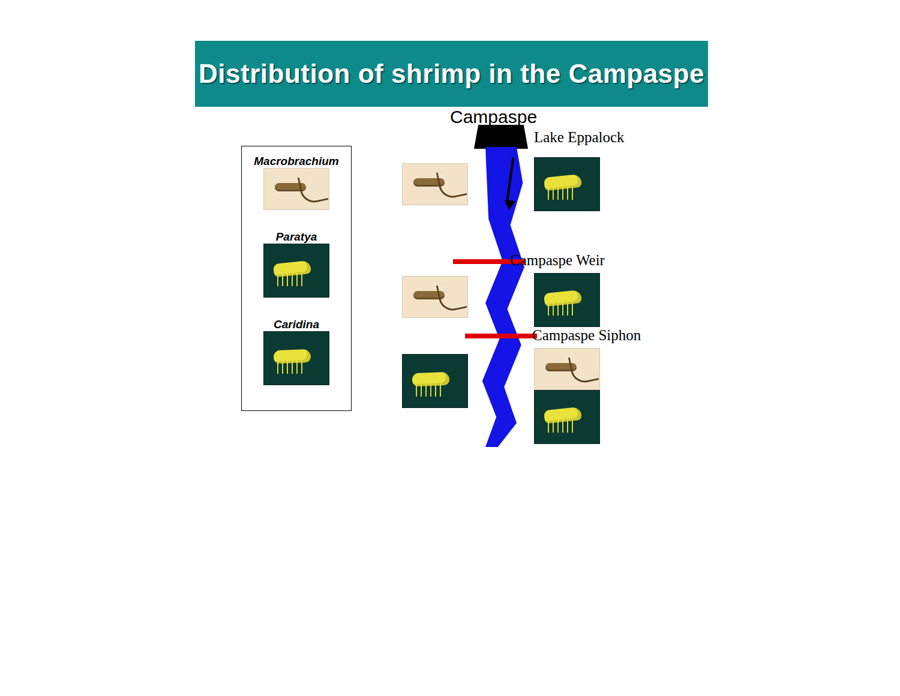Distribution of shrimp in the Campaspe
Macrobrachium
Paratya
Caridina
Campaspe
Lake Eppalock
Campaspe Weir
Campaspe Siphon